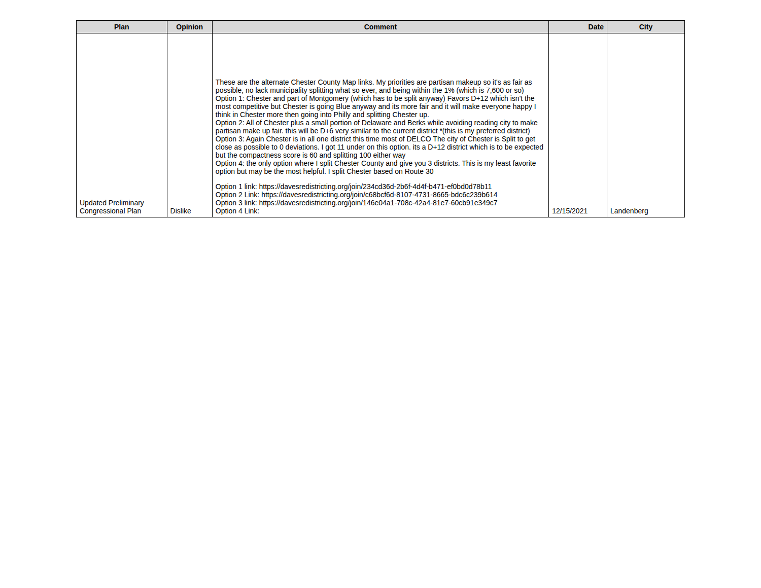| Plan | Opinion | Comment | Date | City |
| --- | --- | --- | --- | --- |
| Updated Preliminary Congressional Plan | Dislike | These are the alternate Chester County Map links. My priorities are partisan makeup so it's as fair as possible, no lack municipality splitting what so ever, and being within the 1% (which is 7,600 or so) Option 1: Chester and part of Montgomery (which has to be split anyway) Favors D+12 which isn't the most competitive but Chester is going Blue anyway and its more fair and it will make everyone happy I think in Chester more then going into Philly and splitting Chester up. Option 2: All of Chester plus a small portion of Delaware and Berks while avoiding reading city to make partisan make up fair. this will be D+6 very similar to the current district *(this is my preferred district) Option 3: Again Chester is in all one district this time most of DELCO The city of Chester is Split to get close as possible to 0 deviations. I got 11 under on this option. its a D+12 district which is to be expected but the compactness score is 60 and splitting 100 either way Option 4: the only option where I split Chester County and give you 3 districts. This is my least favorite option but may be the most helpful. I split Chester based on Route 30 Option 1 link: https://davesredistricting.org/join/234cd36d-2b6f-4d4f-b471-ef0bd0d78b11 Option 2 Link: https://davesredistricting.org/join/c68bcf6d-8107-4731-8665-bdc6c239b614 Option 3 link: https://davesredistricting.org/join/146e04a1-708c-42a4-81e7-60cb91e349c7 Option 4 Link: | 12/15/2021 | Landenberg |